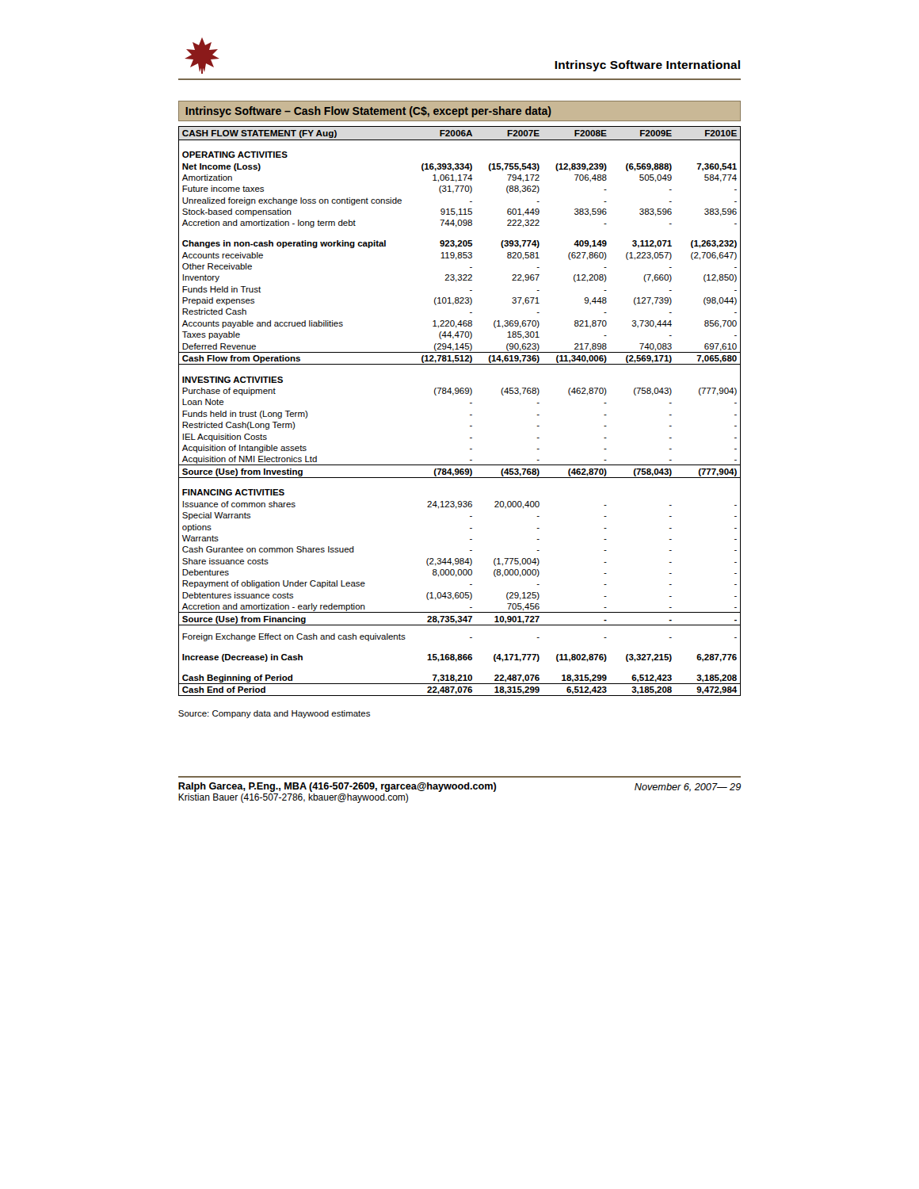Intrinsyc Software International
Intrinsyc Software – Cash Flow Statement (C$, except per-share data)
| CASH FLOW STATEMENT (FY Aug) | F2006A | F2007E | F2008E | F2009E | F2010E |
| --- | --- | --- | --- | --- | --- |
| OPERATING ACTIVITIES | | | | | |
| Net Income (Loss) | (16,393,334) | (15,755,543) | (12,839,239) | (6,569,888) | 7,360,541 |
| Amortization | 1,061,174 | 794,172 | 706,488 | 505,049 | 584,774 |
| Future income taxes | (31,770) | (88,362) | - | - | - |
| Unrealized foreign exchange loss on contigent conside | - | - | - | - | - |
| Stock-based compensation | 915,115 | 601,449 | 383,596 | 383,596 | 383,596 |
| Accretion and amortization - long term debt | 744,098 | 222,322 | - | - | - |
| Changes in non-cash operating working capital | 923,205 | (393,774) | 409,149 | 3,112,071 | (1,263,232) |
| Accounts receivable | 119,853 | 820,581 | (627,860) | (1,223,057) | (2,706,647) |
| Other Receivable | - | - | - | - | - |
| Inventory | 23,322 | 22,967 | (12,208) | (7,660) | (12,850) |
| Funds Held in Trust | - | - | - | - | - |
| Prepaid expenses | (101,823) | 37,671 | 9,448 | (127,739) | (98,044) |
| Restricted Cash | - | - | - | - | - |
| Accounts payable and accrued liabilities | 1,220,468 | (1,369,670) | 821,870 | 3,730,444 | 856,700 |
| Taxes payable | (44,470) | 185,301 | - | - | - |
| Deferred Revenue | (294,145) | (90,623) | 217,898 | 740,083 | 697,610 |
| Cash Flow from Operations | (12,781,512) | (14,619,736) | (11,340,006) | (2,569,171) | 7,065,680 |
| INVESTING ACTIVITIES | | | | | |
| Purchase of equipment | (784,969) | (453,768) | (462,870) | (758,043) | (777,904) |
| Loan Note | - | - | - | - | - |
| Funds held in trust (Long Term) | - | - | - | - | - |
| Restricted Cash(Long Term) | - | - | - | - | - |
| IEL Acquisition Costs | - | - | - | - | - |
| Acquisition of Intangible assets | - | - | - | - | - |
| Acquisition of NMI Electronics Ltd | - | - | - | - | - |
| Source (Use) from Investing | (784,969) | (453,768) | (462,870) | (758,043) | (777,904) |
| FINANCING ACTIVITIES | | | | | |
| Issuance of common shares | 24,123,936 | 20,000,400 | - | - | - |
| Special Warrants | - | - | - | - | - |
| options | - | - | - | - | - |
| Warrants | - | - | - | - | - |
| Cash Gurantee on common Shares Issued | - | - | - | - | - |
| Share issuance costs | (2,344,984) | (1,775,004) | - | - | - |
| Debentures | 8,000,000 | (8,000,000) | - | - | - |
| Repayment of obligation Under Capital Lease | - | - | - | - | - |
| Debtentures issuance costs | (1,043,605) | (29,125) | - | - | - |
| Accretion and amortization - early redemption | - | 705,456 | - | - | - |
| Source (Use) from Financing | 28,735,347 | 10,901,727 | - | - | - |
| Foreign Exchange Effect on Cash and cash equivalents | - | - | - | - | - |
| Increase (Decrease) in Cash | 15,168,866 | (4,171,777) | (11,802,876) | (3,327,215) | 6,287,776 |
| Cash Beginning of Period | 7,318,210 | 22,487,076 | 18,315,299 | 6,512,423 | 3,185,208 |
| Cash End of Period | 22,487,076 | 18,315,299 | 6,512,423 | 3,185,208 | 9,472,984 |
Source: Company data and Haywood estimates
Ralph Garcea, P.Eng., MBA (416-507-2609, rgarcea@haywood.com)
Kristian Bauer (416-507-2786, kbauer@haywood.com)
November 6, 2007— 29